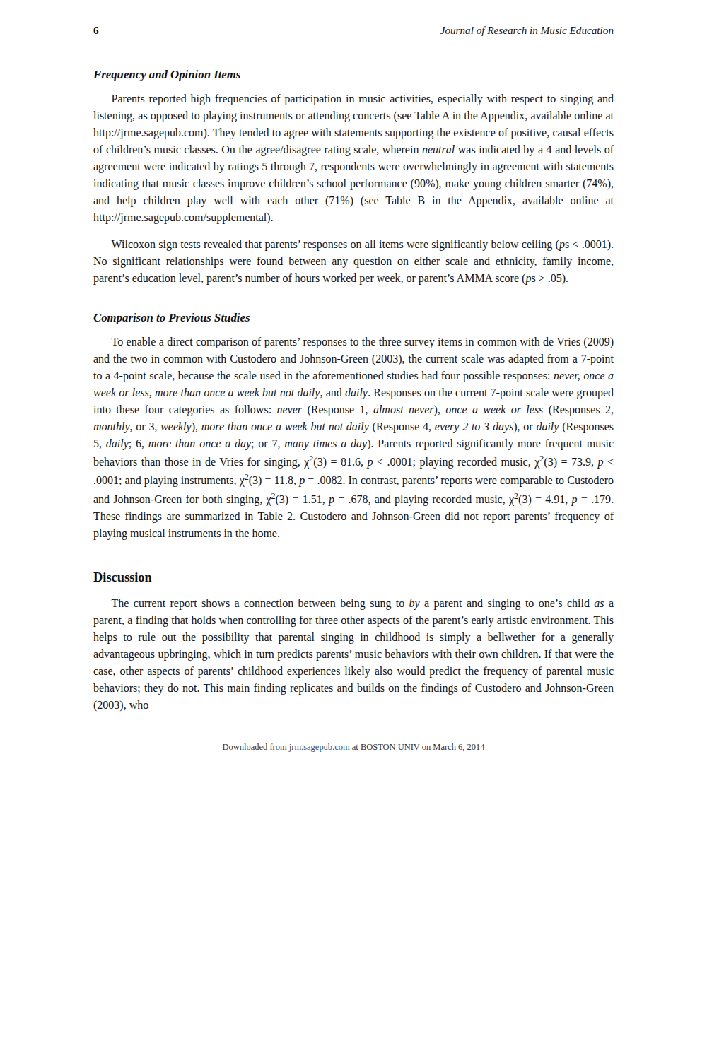6 Journal of Research in Music Education
Frequency and Opinion Items
Parents reported high frequencies of participation in music activities, especially with respect to singing and listening, as opposed to playing instruments or attending concerts (see Table A in the Appendix, available online at http://jrme.sagepub.com). They tended to agree with statements supporting the existence of positive, causal effects of children’s music classes. On the agree/disagree rating scale, wherein neutral was indicated by a 4 and levels of agreement were indicated by ratings 5 through 7, respondents were overwhelmingly in agreement with statements indicating that music classes improve children’s school performance (90%), make young children smarter (74%), and help children play well with each other (71%) (see Table B in the Appendix, available online at http://jrme.sagepub.com/supplemental).
Wilcoxon sign tests revealed that parents’ responses on all items were significantly below ceiling (ps < .0001). No significant relationships were found between any question on either scale and ethnicity, family income, parent’s education level, parent’s number of hours worked per week, or parent’s AMMA score (ps > .05).
Comparison to Previous Studies
To enable a direct comparison of parents’ responses to the three survey items in common with de Vries (2009) and the two in common with Custodero and Johnson-Green (2003), the current scale was adapted from a 7-point to a 4-point scale, because the scale used in the aforementioned studies had four possible responses: never, once a week or less, more than once a week but not daily, and daily. Responses on the current 7-point scale were grouped into these four categories as follows: never (Response 1, almost never), once a week or less (Responses 2, monthly, or 3, weekly), more than once a week but not daily (Response 4, every 2 to 3 days), or daily (Responses 5, daily; 6, more than once a day; or 7, many times a day). Parents reported significantly more frequent music behaviors than those in de Vries for singing, χ2(3) = 81.6, p < .0001; playing recorded music, χ2(3) = 73.9, p < .0001; and playing instruments, χ2(3) = 11.8, p = .0082. In contrast, parents’ reports were comparable to Custodero and Johnson-Green for both singing, χ2(3) = 1.51, p = .678, and playing recorded music, χ2(3) = 4.91, p = .179. These findings are summarized in Table 2. Custodero and Johnson-Green did not report parents’ frequency of playing musical instruments in the home.
Discussion
The current report shows a connection between being sung to by a parent and singing to one’s child as a parent, a finding that holds when controlling for three other aspects of the parent’s early artistic environment. This helps to rule out the possibility that parental singing in childhood is simply a bellwether for a generally advantageous upbringing, which in turn predicts parents’ music behaviors with their own children. If that were the case, other aspects of parents’ childhood experiences likely also would predict the frequency of parental music behaviors; they do not. This main finding replicates and builds on the findings of Custodero and Johnson-Green (2003), who
Downloaded from jrm.sagepub.com at BOSTON UNIV on March 6, 2014